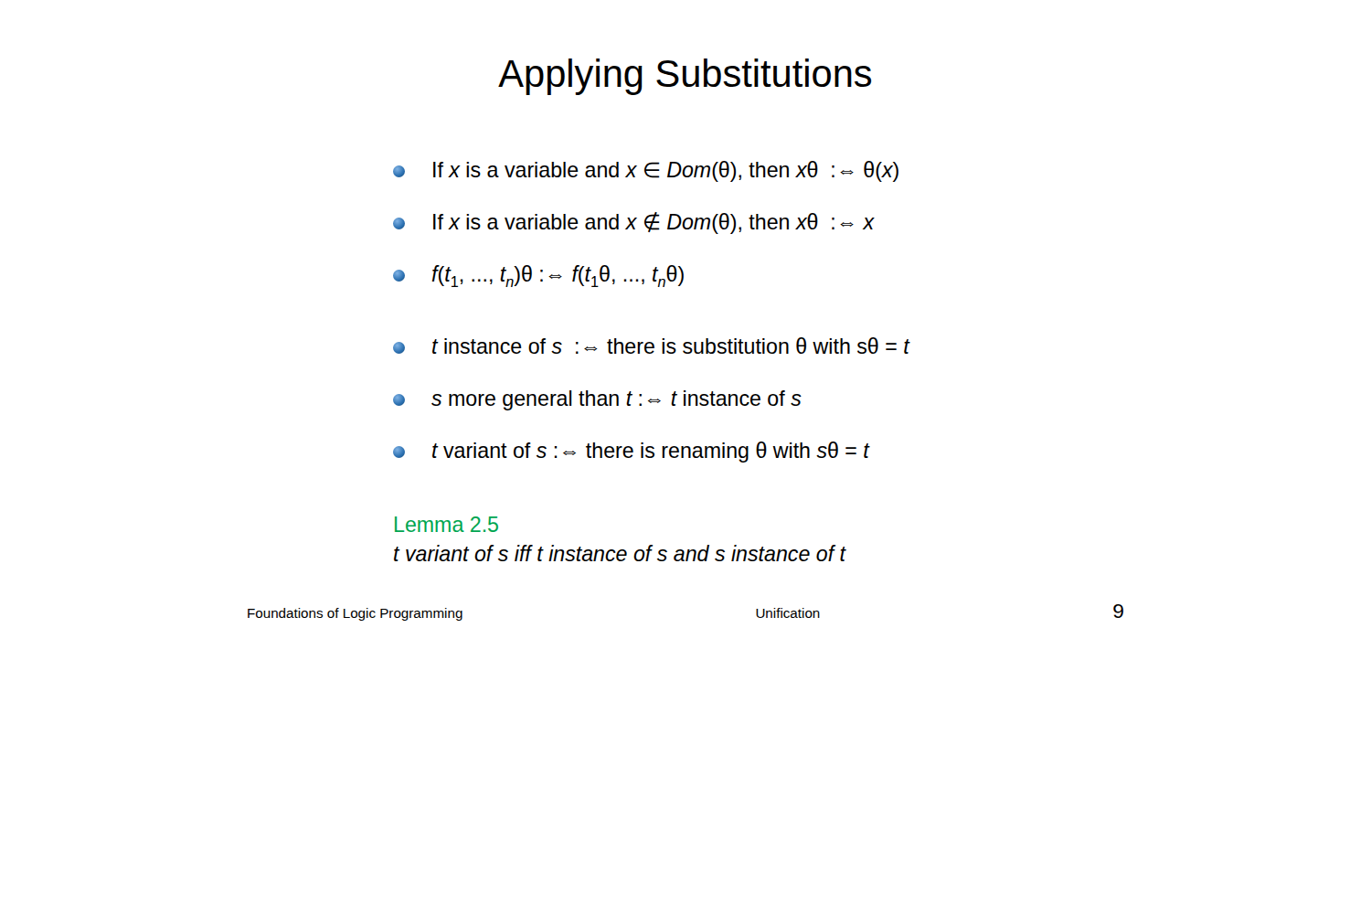Applying Substitutions
If x is a variable and x ∈ Dom(θ), then xθ :⇔ θ(x)
If x is a variable and x ∉ Dom(θ), then xθ :⇔ x
f(t1, ..., tn)θ :⇔ f(t1θ, ..., tnθ)
t instance of s :⇔ there is substitution θ with sθ = t
s more general than t :⇔ t instance of s
t variant of s :⇔ there is renaming θ with sθ = t
Lemma 2.5 t variant of s iff t instance of s and s instance of t
Foundations of Logic Programming Unification 9